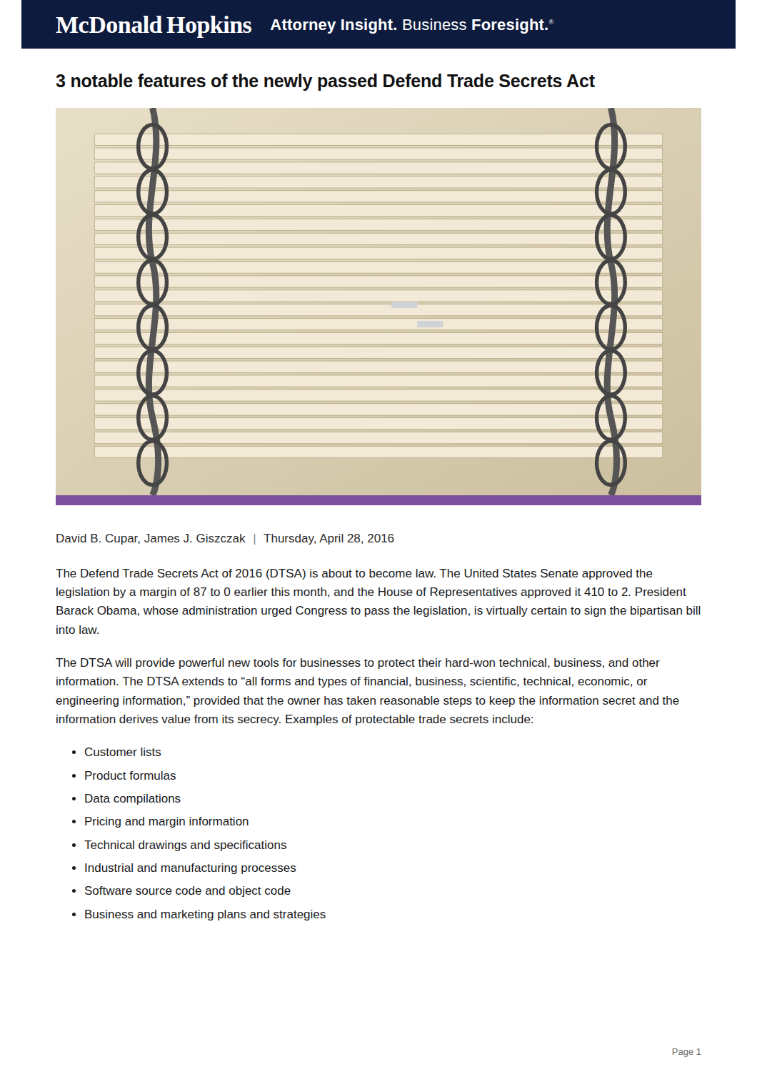McDonald Hopkins
Attorney Insight. Business Foresight.®
3 notable features of the newly passed Defend Trade Secrets Act
David B. Cupar, James J. Giszczak | Thursday, April 28, 2016
The Defend Trade Secrets Act of 2016 (DTSA) is about to become law. The United States Senate approved the legislation by a margin of 87 to 0 earlier this month, and the House of Representatives approved it 410 to 2. President Barack Obama, whose administration urged Congress to pass the legislation, is virtually certain to sign the bipartisan bill into law.
The DTSA will provide powerful new tools for businesses to protect their hard-won technical, business, and other information. The DTSA extends to “all forms and types of financial, business, scientific, technical, economic, or engineering information,” provided that the owner has taken reasonable steps to keep the information secret and the information derives value from its secrecy. Examples of protectable trade secrets include:
Customer lists
Product formulas
Data compilations
Pricing and margin information
Technical drawings and specifications
Industrial and manufacturing processes
Software source code and object code
Business and marketing plans and strategies
Page 1